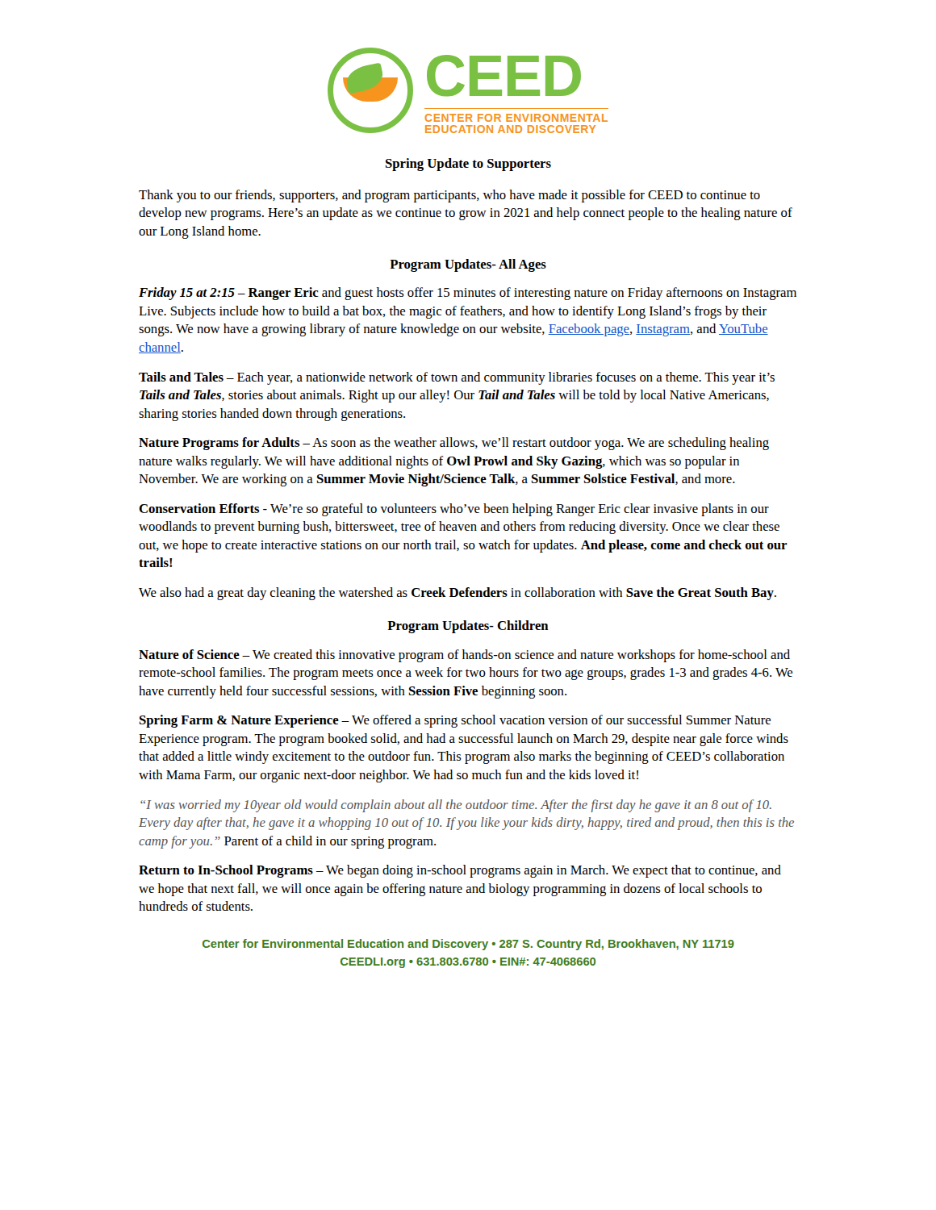CEED CENTER FOR ENVIRONMENTAL
EDUCATION AND DISCOVERY
Spring Update to Supporters
Thank you to our friends, supporters, and program participants, who have made it possible for CEED to continue to develop new programs. Here’s an update as we continue to grow in 2021 and help connect people to the healing nature of our Long Island home.
Program Updates- All Ages
Friday 15 at 2:15 – Ranger Eric and guest hosts offer 15 minutes of interesting nature on Friday afternoons on Instagram Live. Subjects include how to build a bat box, the magic of feathers, and how to identify Long Island’s frogs by their songs. We now have a growing library of nature knowledge on our website, Facebook page, Instagram, and YouTube channel.
Tails and Tales – Each year, a nationwide network of town and community libraries focuses on a theme. This year it’s Tails and Tales, stories about animals. Right up our alley! Our Tail and Tales will be told by local Native Americans, sharing stories handed down through generations.
Nature Programs for Adults – As soon as the weather allows, we’ll restart outdoor yoga. We are scheduling healing nature walks regularly. We will have additional nights of Owl Prowl and Sky Gazing, which was so popular in November. We are working on a Summer Movie Night/Science Talk, a Summer Solstice Festival, and more.
Conservation Efforts - We’re so grateful to volunteers who’ve been helping Ranger Eric clear invasive plants in our woodlands to prevent burning bush, bittersweet, tree of heaven and others from reducing diversity. Once we clear these out, we hope to create interactive stations on our north trail, so watch for updates. And please, come and check out our trails!
We also had a great day cleaning the watershed as Creek Defenders in collaboration with Save the Great South Bay.
Program Updates- Children
Nature of Science – We created this innovative program of hands-on science and nature workshops for home-school and remote-school families. The program meets once a week for two hours for two age groups, grades 1-3 and grades 4-6. We have currently held four successful sessions, with Session Five beginning soon.
Spring Farm & Nature Experience – We offered a spring school vacation version of our successful Summer Nature Experience program. The program booked solid, and had a successful launch on March 29, despite near gale force winds that added a little windy excitement to the outdoor fun. This program also marks the beginning of CEED’s collaboration with Mama Farm, our organic next-door neighbor. We had so much fun and the kids loved it!
“I was worried my 10year old would complain about all the outdoor time. After the first day he gave it an 8 out of 10. Every day after that, he gave it a whopping 10 out of 10. If you like your kids dirty, happy, tired and proud, then this is the camp for you.” Parent of a child in our spring program.
Return to In-School Programs – We began doing in-school programs again in March. We expect that to continue, and we hope that next fall, we will once again be offering nature and biology programming in dozens of local schools to hundreds of students.
Center for Environmental Education and Discovery • 287 S. Country Rd, Brookhaven, NY 11719
CEEDLI.org • 631.803.6780 • EIN#: 47-4068660